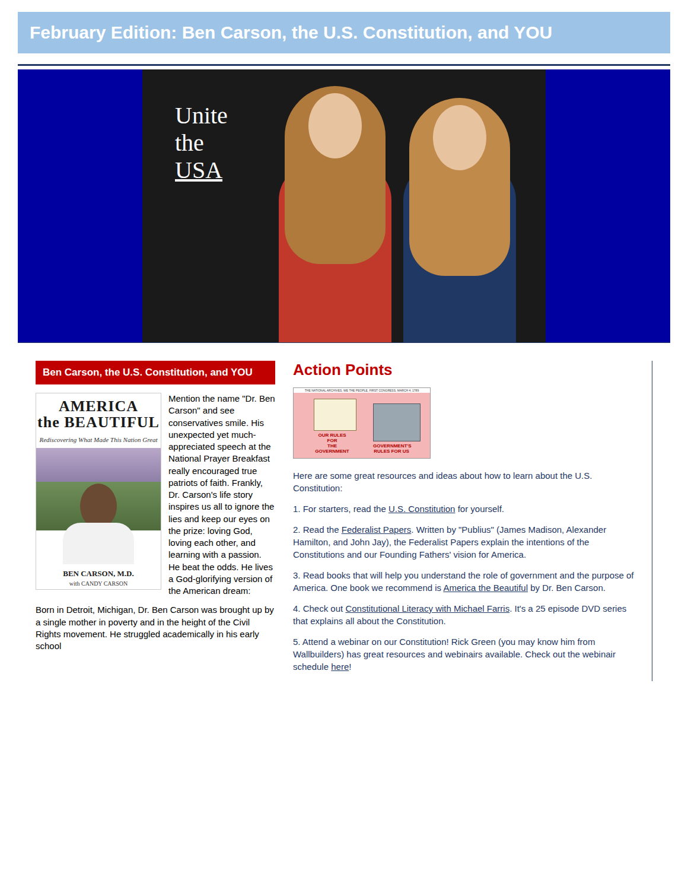February Edition: Ben Carson, the U.S. Constitution, and YOU
Unite
the
USA
Ben Carson, the U.S. Constitution, and YOU
AMERICA
the BEAUTIFUL
Rediscovering What Made This Nation Great
BEN CARSON, M.D.
with CANDY CARSON
Mention the name "Dr. Ben Carson" and see conservatives smile. His unexpected yet much-appreciated speech at the National Prayer Breakfast really encouraged true patriots of faith. Frankly, Dr. Carson's life story inspires us all to ignore the lies and keep our eyes on the prize: loving God, loving each other, and learning with a passion. He beat the odds. He lives a God-glorifying version of the American dream:
Born in Detroit, Michigan, Dr. Ben Carson was brought up by a single mother in poverty and in the height of the Civil Rights movement. He struggled academically in his early school
Action Points
THE NATIONAL ARCHIVES, WE THE PEOPLE, FIRST CONGRESS, MARCH 4, 1789
OUR RULES FOR
THE GOVERNMENT
GOVERNMENT'S
RULES FOR US
Here are some great resources and ideas about how to learn about the U.S. Constitution:
1. For starters, read the U.S. Constitution for yourself.
2. Read the Federalist Papers. Written by "Publius" (James Madison, Alexander Hamilton, and John Jay), the Federalist Papers explain the intentions of the Constitutions and our Founding Fathers' vision for America.
3. Read books that will help you understand the role of government and the purpose of America. One book we recommend is America the Beautiful by Dr. Ben Carson.
4. Check out Constitutional Literacy with Michael Farris. It's a 25 episode DVD series that explains all about the Constitution.
5. Attend a webinar on our Constitution! Rick Green (you may know him from Wallbuilders) has great resources and webinairs available. Check out the webinair schedule here!